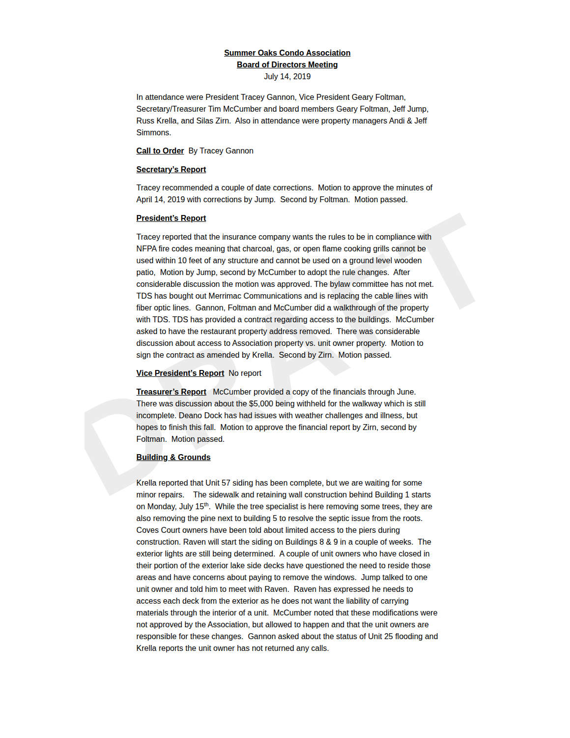DRAFT
Summer Oaks Condo Association
Board of Directors Meeting
July 14, 2019
In attendance were President Tracey Gannon, Vice President Geary Foltman, Secretary/Treasurer Tim McCumber and board members Geary Foltman, Jeff Jump, Russ Krella, and Silas Zirn. Also in attendance were property managers Andi & Jeff Simmons.
Call to Order
By Tracey Gannon
Secretary’s Report
Tracey recommended a couple of date corrections. Motion to approve the minutes of April 14, 2019 with corrections by Jump. Second by Foltman. Motion passed.
President’s Report
Tracey reported that the insurance company wants the rules to be in compliance with NFPA fire codes meaning that charcoal, gas, or open flame cooking grills cannot be used within 10 feet of any structure and cannot be used on a ground level wooden patio, Motion by Jump, second by McCumber to adopt the rule changes. After considerable discussion the motion was approved. The bylaw committee has not met. TDS has bought out Merrimac Communications and is replacing the cable lines with fiber optic lines. Gannon, Foltman and McCumber did a walkthrough of the property with TDS. TDS has provided a contract regarding access to the buildings. McCumber asked to have the restaurant property address removed. There was considerable discussion about access to Association property vs. unit owner property. Motion to sign the contract as amended by Krella. Second by Zirn. Motion passed.
Vice President’s Report
No report
Treasurer’s Report
McCumber provided a copy of the financials through June. There was discussion about the $5,000 being withheld for the walkway which is still incomplete. Deano Dock has had issues with weather challenges and illness, but hopes to finish this fall. Motion to approve the financial report by Zirn, second by Foltman. Motion passed.
Building & Grounds
Krella reported that Unit 57 siding has been complete, but we are waiting for some minor repairs. The sidewalk and retaining wall construction behind Building 1 starts on Monday, July 15th. While the tree specialist is here removing some trees, they are also removing the pine next to building 5 to resolve the septic issue from the roots. Coves Court owners have been told about limited access to the piers during construction. Raven will start the siding on Buildings 8 & 9 in a couple of weeks. The exterior lights are still being determined. A couple of unit owners who have closed in their portion of the exterior lake side decks have questioned the need to reside those areas and have concerns about paying to remove the windows. Jump talked to one unit owner and told him to meet with Raven. Raven has expressed he needs to access each deck from the exterior as he does not want the liability of carrying materials through the interior of a unit. McCumber noted that these modifications were not approved by the Association, but allowed to happen and that the unit owners are responsible for these changes. Gannon asked about the status of Unit 25 flooding and Krella reports the unit owner has not returned any calls.